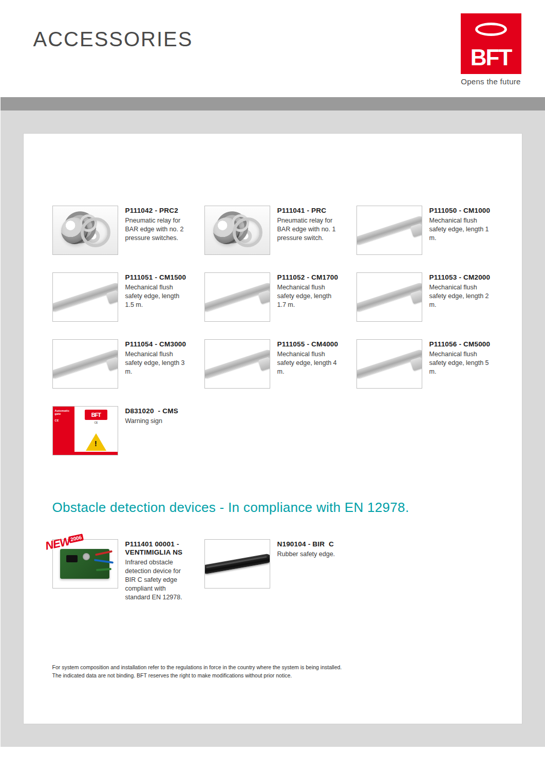Accessories
BFT
Opens the future
P111042 - PRC2
Pneumatic relay for BAR edge with no. 2 pressure switches.
P111041 - PRC
Pneumatic relay for BAR edge with no. 1 pressure switch.
P111050 - CM1000
Mechanical flush safety edge, length 1 m.
P111051 - CM1500
Mechanical flush safety edge, length 1.5 m.
P111052 - CM1700
Mechanical flush safety edge, length 1.7 m.
P111053 - CM2000
Mechanical flush safety edge, length 2 m.
P111054 - CM3000
Mechanical flush safety edge, length 3 m.
P111055 - CM4000
Mechanical flush safety edge, length 4 m.
P111056 - CM5000
Mechanical flush safety edge, length 5 m.
Automatic
gate
CE
BFT
CE
D831020 - CMS
Warning sign
Obstacle detection devices - In compliance with EN 12978.
NEW 2006
P111401 00001 - VENTIMIGLIA NS
Infrared obstacle detection device for BIR C safety edge compliant with standard EN 12978.
N190104 - BIR C
Rubber safety edge.
For system composition and installation refer to the regulations in force in the country where the system is being installed.
The indicated data are not binding. BFT reserves the right to make modifications without prior notice.